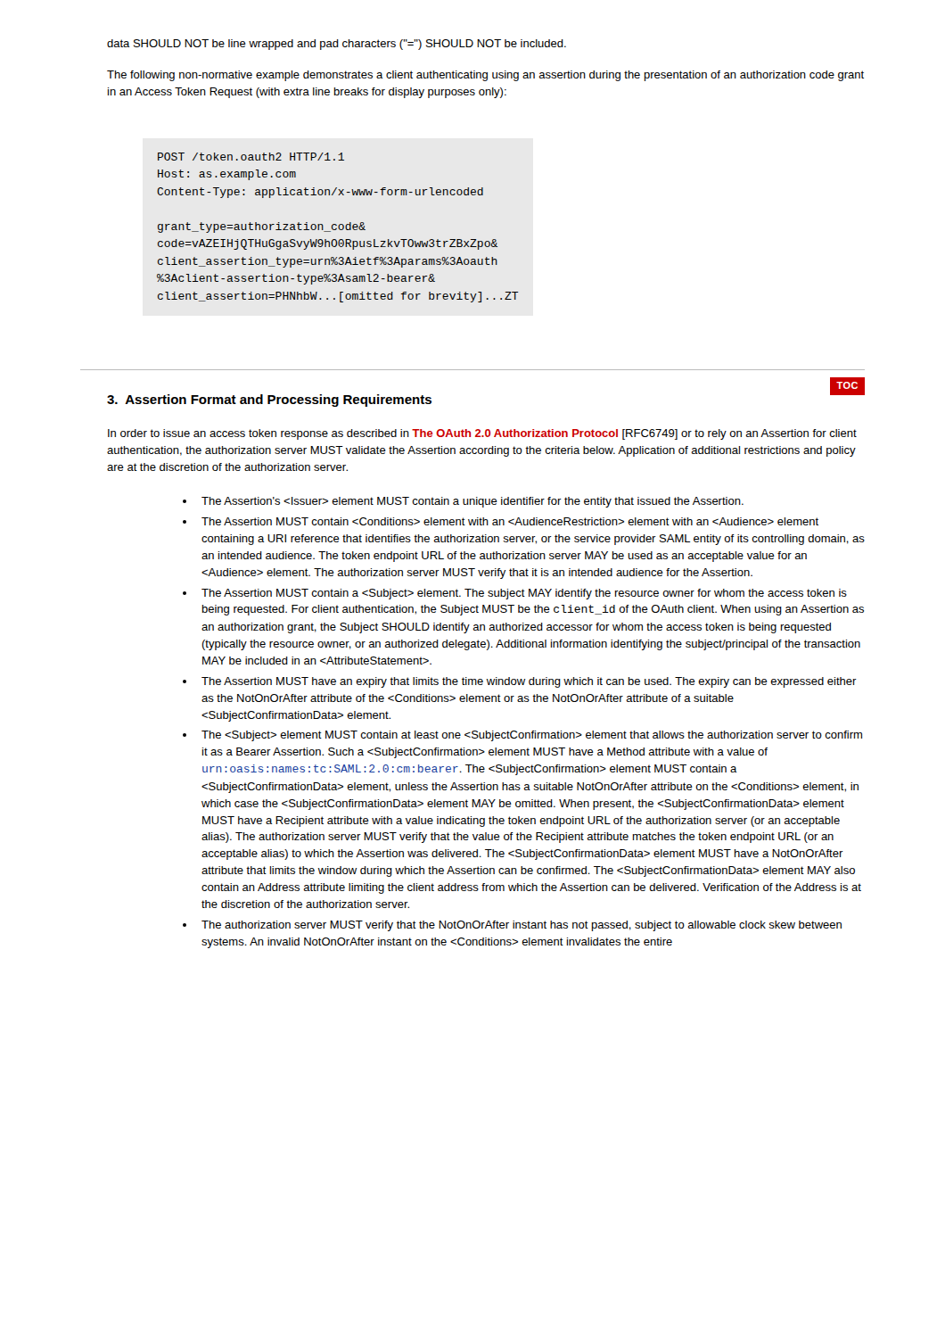data SHOULD NOT be line wrapped and pad characters ("=") SHOULD NOT be included.
The following non-normative example demonstrates a client authenticating using an assertion during the presentation of an authorization code grant in an Access Token Request (with extra line breaks for display purposes only):
POST /token.oauth2 HTTP/1.1
Host: as.example.com
Content-Type: application/x-www-form-urlencoded

grant_type=authorization_code&
code=vAZEIHjQTHuGgaSvyW9hO0RpusLzkvTOww3trZBxZpo&
client_assertion_type=urn%3Aietf%3Aparams%3Aoauth
%3Aclient-assertion-type%3Asaml2-bearer&
client_assertion=PHNhbW...[omitted for brevity]...ZT
TOC
3. Assertion Format and Processing Requirements
In order to issue an access token response as described in The OAuth 2.0 Authorization Protocol [RFC6749] or to rely on an Assertion for client authentication, the authorization server MUST validate the Assertion according to the criteria below. Application of additional restrictions and policy are at the discretion of the authorization server.
The Assertion's <Issuer> element MUST contain a unique identifier for the entity that issued the Assertion.
The Assertion MUST contain <Conditions> element with an <AudienceRestriction> element with an <Audience> element containing a URI reference that identifies the authorization server, or the service provider SAML entity of its controlling domain, as an intended audience. The token endpoint URL of the authorization server MAY be used as an acceptable value for an <Audience> element. The authorization server MUST verify that it is an intended audience for the Assertion.
The Assertion MUST contain a <Subject> element. The subject MAY identify the resource owner for whom the access token is being requested. For client authentication, the Subject MUST be the client_id of the OAuth client. When using an Assertion as an authorization grant, the Subject SHOULD identify an authorized accessor for whom the access token is being requested (typically the resource owner, or an authorized delegate). Additional information identifying the subject/principal of the transaction MAY be included in an <AttributeStatement>.
The Assertion MUST have an expiry that limits the time window during which it can be used. The expiry can be expressed either as the NotOnOrAfter attribute of the <Conditions> element or as the NotOnOrAfter attribute of a suitable <SubjectConfirmationData> element.
The <Subject> element MUST contain at least one <SubjectConfirmation> element that allows the authorization server to confirm it as a Bearer Assertion. Such a <SubjectConfirmation> element MUST have a Method attribute with a value of urn:oasis:names:tc:SAML:2.0:cm:bearer. The <SubjectConfirmation> element MUST contain a <SubjectConfirmationData> element, unless the Assertion has a suitable NotOnOrAfter attribute on the <Conditions> element, in which case the <SubjectConfirmationData> element MAY be omitted. When present, the <SubjectConfirmationData> element MUST have a Recipient attribute with a value indicating the token endpoint URL of the authorization server (or an acceptable alias). The authorization server MUST verify that the value of the Recipient attribute matches the token endpoint URL (or an acceptable alias) to which the Assertion was delivered. The <SubjectConfirmationData> element MUST have a NotOnOrAfter attribute that limits the window during which the Assertion can be confirmed. The <SubjectConfirmationData> element MAY also contain an Address attribute limiting the client address from which the Assertion can be delivered. Verification of the Address is at the discretion of the authorization server.
The authorization server MUST verify that the NotOnOrAfter instant has not passed, subject to allowable clock skew between systems. An invalid NotOnOrAfter instant on the <Conditions> element invalidates the entire